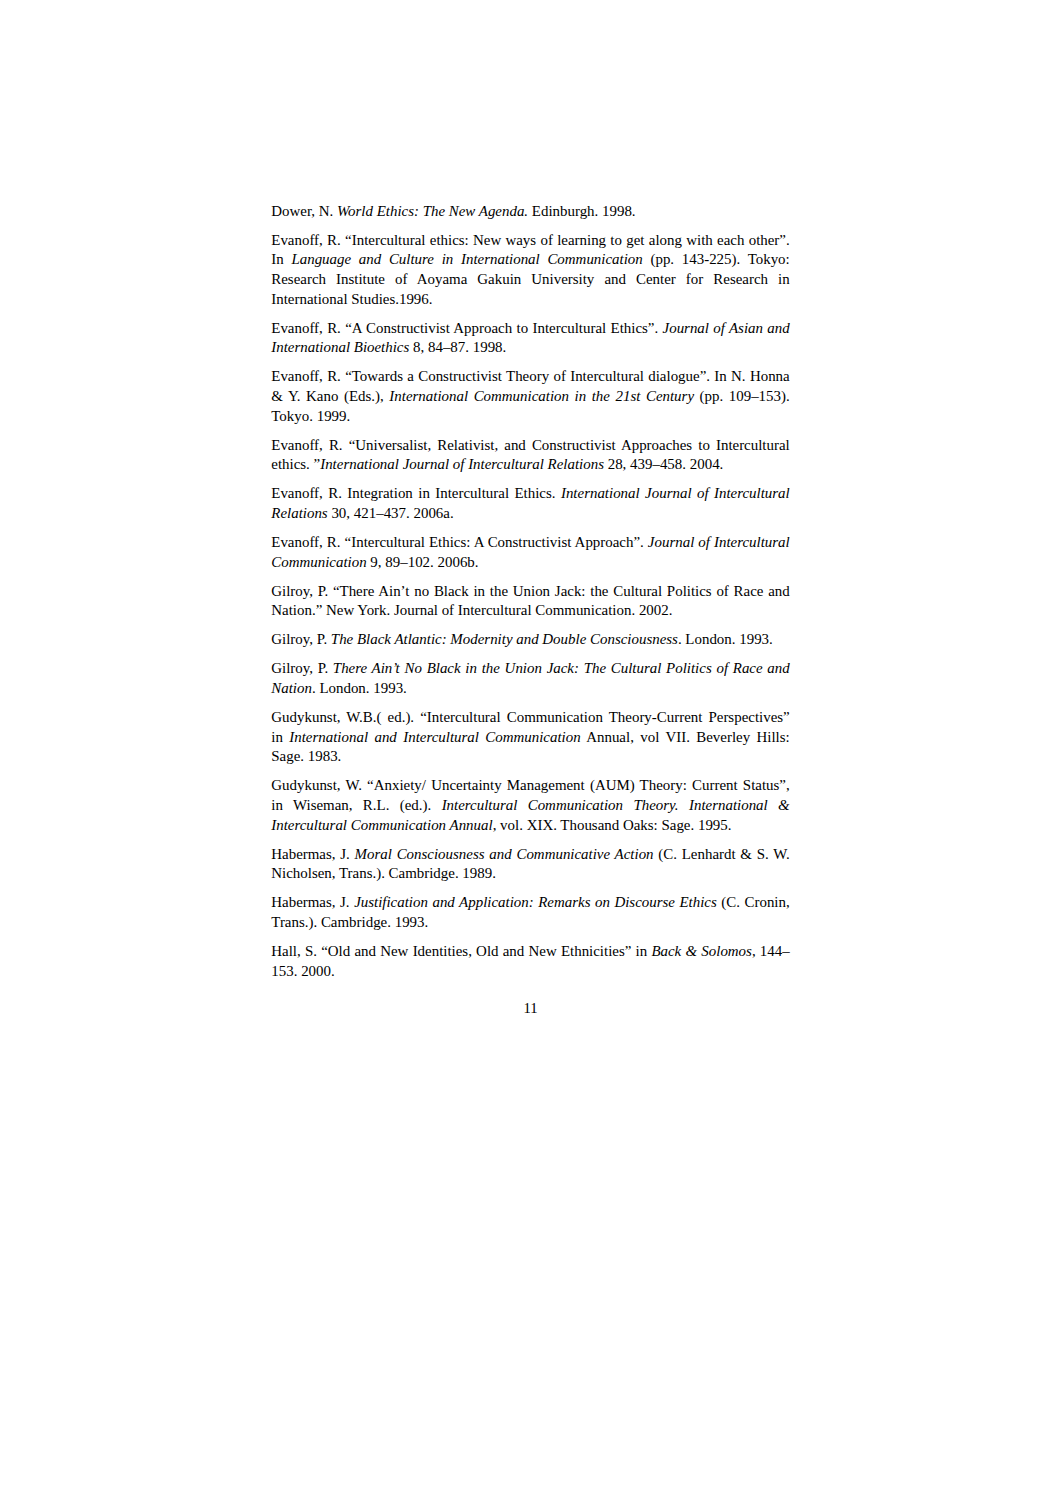Dower, N. World Ethics: The New Agenda. Edinburgh. 1998.
Evanoff, R. “Intercultural ethics: New ways of learning to get along with each other”. In Language and Culture in International Communication (pp. 143-225). Tokyo: Research Institute of Aoyama Gakuin University and Center for Research in International Studies.1996.
Evanoff, R. “A Constructivist Approach to Intercultural Ethics”. Journal of Asian and International Bioethics 8, 84–87. 1998.
Evanoff, R. “Towards a Constructivist Theory of Intercultural dialogue”. In N. Honna & Y. Kano (Eds.), International Communication in the 21st Century (pp. 109–153). Tokyo. 1999.
Evanoff, R. “Universalist, Relativist, and Constructivist Approaches to Intercultural ethics. ”International Journal of Intercultural Relations 28, 439–458. 2004.
Evanoff, R. Integration in Intercultural Ethics. International Journal of Intercultural Relations 30, 421–437. 2006a.
Evanoff, R. “Intercultural Ethics: A Constructivist Approach”. Journal of Intercultural Communication 9, 89–102. 2006b.
Gilroy, P. “There Ain’t no Black in the Union Jack: the Cultural Politics of Race and Nation.” New York. Journal of Intercultural Communication. 2002.
Gilroy, P. The Black Atlantic: Modernity and Double Consciousness. London. 1993.
Gilroy, P. There Ain’t No Black in the Union Jack: The Cultural Politics of Race and Nation. London. 1993.
Gudykunst, W.B.( ed.). “Intercultural Communication Theory-Current Perspectives” in International and Intercultural Communication Annual, vol VII. Beverley Hills: Sage. 1983.
Gudykunst, W. “Anxiety/ Uncertainty Management (AUM) Theory: Current Status”, in Wiseman, R.L. (ed.). Intercultural Communication Theory. International & Intercultural Communication Annual, vol. XIX. Thousand Oaks: Sage. 1995.
Habermas, J. Moral Consciousness and Communicative Action (C. Lenhardt & S. W. Nicholsen, Trans.). Cambridge. 1989.
Habermas, J. Justification and Application: Remarks on Discourse Ethics (C. Cronin, Trans.). Cambridge. 1993.
Hall, S. “Old and New Identities, Old and New Ethnicities” in Back & Solomos, 144–153. 2000.
11